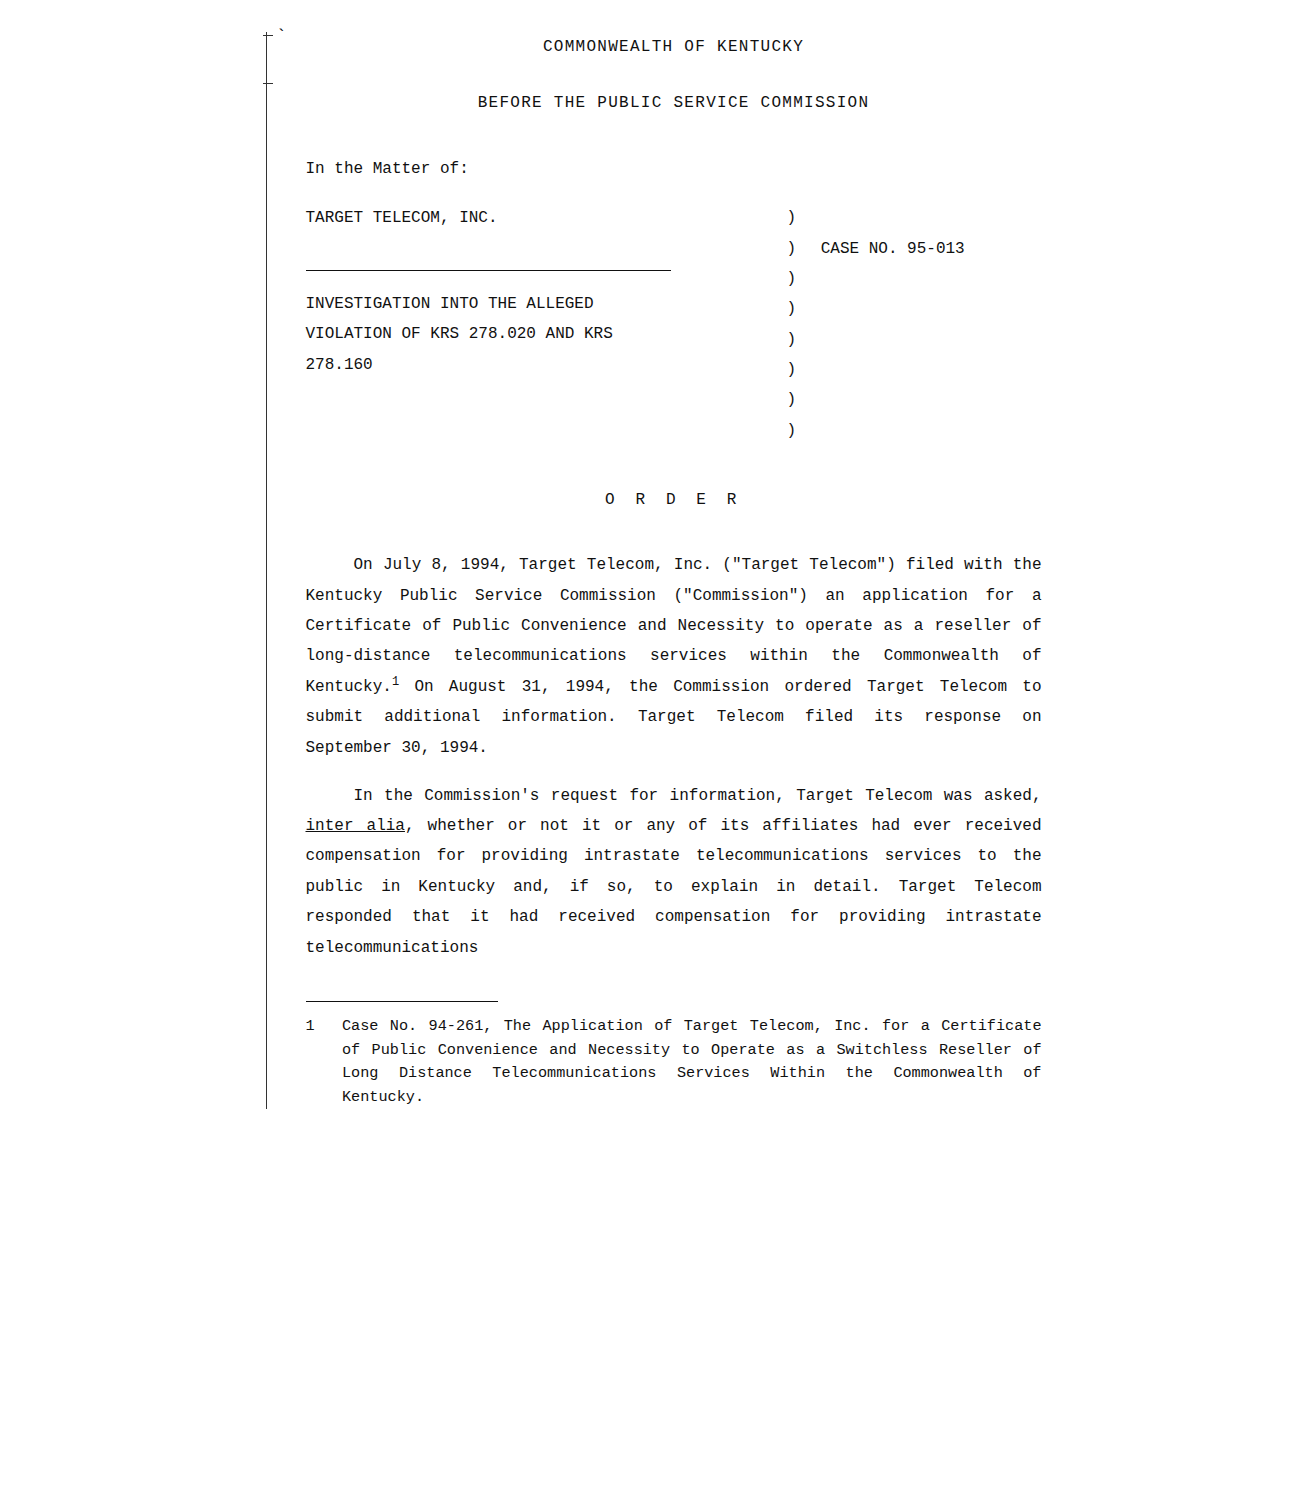`
COMMONWEALTH OF KENTUCKY
BEFORE THE PUBLIC SERVICE COMMISSION
In the Matter of:
| TARGET TELECOM, INC. INVESTIGATION INTO THE ALLEGED VIOLATION OF KRS 278.020 AND KRS 278.160 | ) ) ) ) ) ) ) ) | CASE NO. 95-013 |
O R D E R
On July 8, 1994, Target Telecom, Inc. ("Target Telecom") filed with the Kentucky Public Service Commission ("Commission") an application for a Certificate of Public Convenience and Necessity to operate as a reseller of long-distance telecommunications services within the Commonwealth of Kentucky.1 On August 31, 1994, the Commission ordered Target Telecom to submit additional information. Target Telecom filed its response on September 30, 1994.
In the Commission's request for information, Target Telecom was asked, inter alia, whether or not it or any of its affiliates had ever received compensation for providing intrastate telecommunications services to the public in Kentucky and, if so, to explain in detail. Target Telecom responded that it had received compensation for providing intrastate telecommunications
1
Case No. 94-261, The Application of Target Telecom, Inc. for a Certificate of Public Convenience and Necessity to Operate as a Switchless Reseller of Long Distance Telecommunications Services Within the Commonwealth of Kentucky.